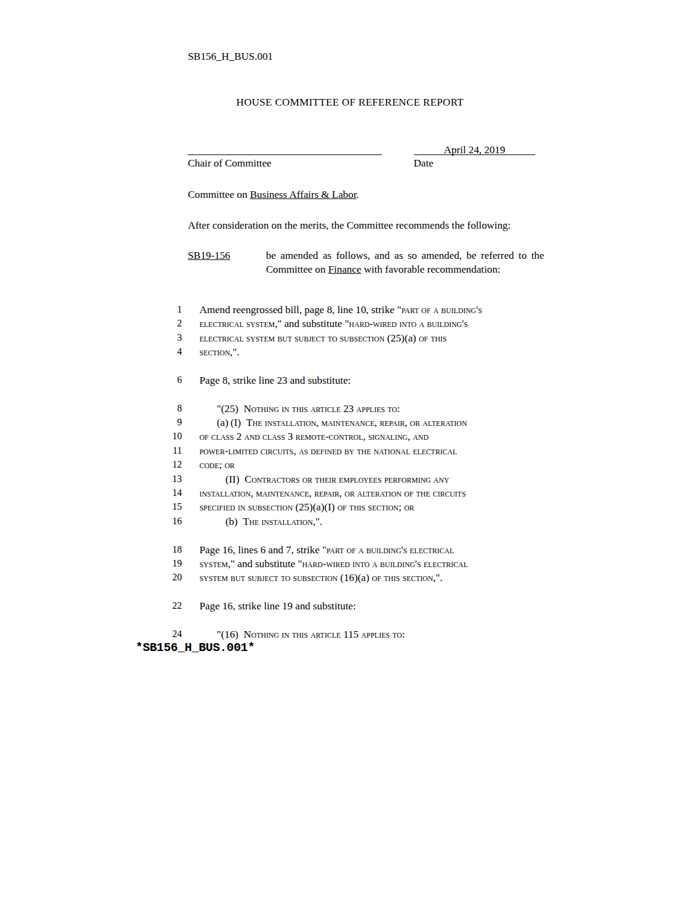SB156_H_BUS.001
HOUSE COMMITTEE OF REFERENCE REPORT
April 24, 2019
Chair of Committee
Date
Committee on Business Affairs & Labor.
After consideration on the merits, the Committee recommends the following:
SB19-156
be amended as follows, and as so amended, be referred to the Committee on Finance with favorable recommendation:
Amend reengrossed bill, page 8, line 10, strike "part of a building's
electrical system," and substitute "hard-wired into a building's
electrical system but subject to subsection (25)(a) of this
section,".
Page 8, strike line 23 and substitute:
"(25) Nothing in this article 23 applies to:
(a) (I) The installation, maintenance, repair, or alteration
of class 2 and class 3 remote-control, signaling, and
power-limited circuits, as defined by the national electrical
code; or
(II) Contractors or their employees performing any
installation, maintenance, repair, or alteration of the circuits
specified in subsection (25)(a)(I) of this section; or
(b) The installation,".
Page 16, lines 6 and 7, strike "part of a building's electrical
system," and substitute "hard-wired into a building's electrical
system but subject to subsection (16)(a) of this section,".
Page 16, strike line 19 and substitute:
"(16) Nothing in this article 115 applies to:
*SB156_H_BUS.001*